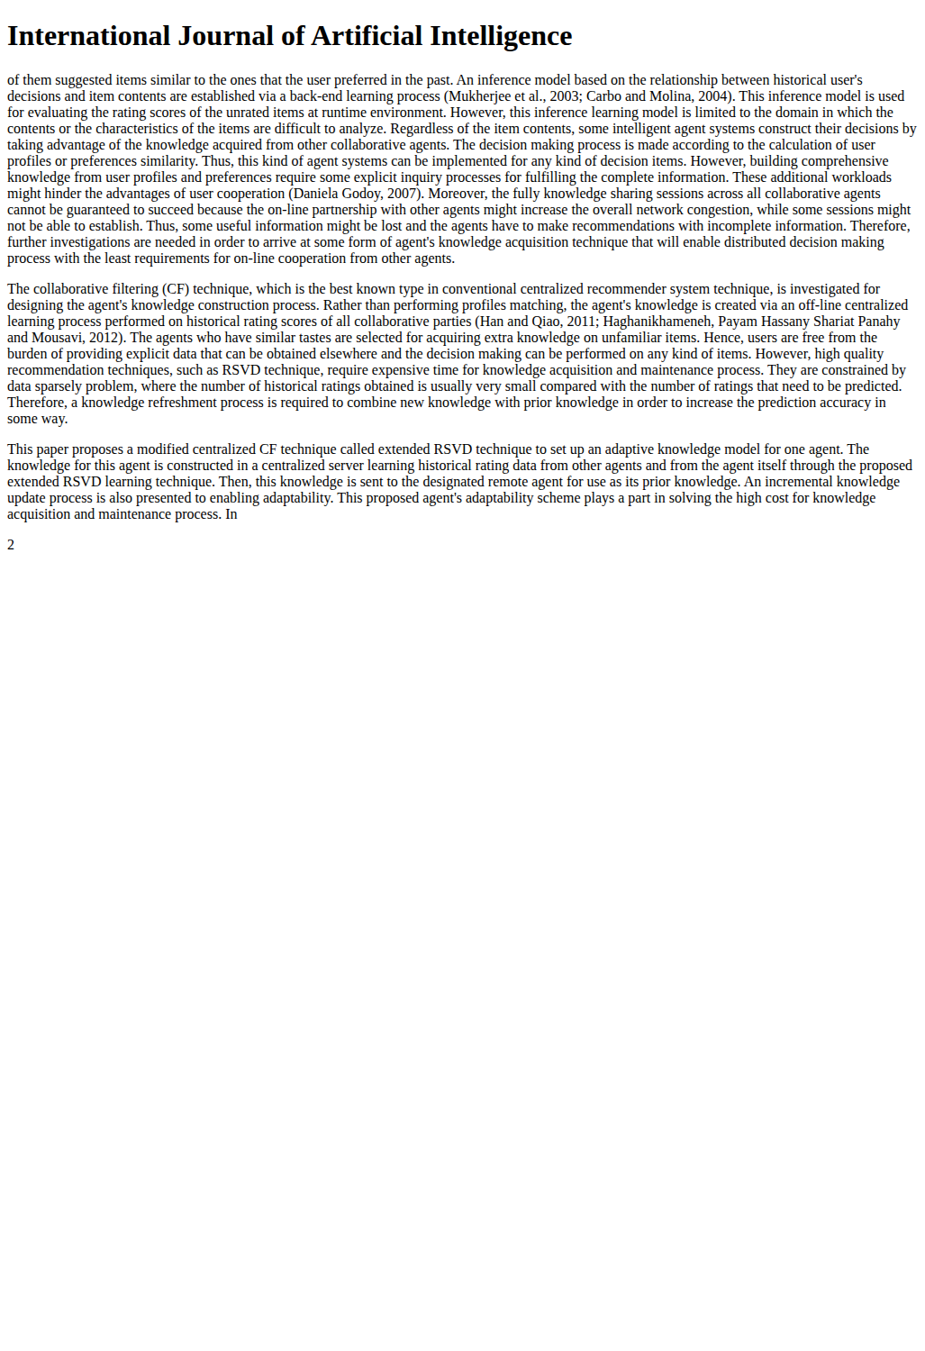International Journal of Artificial Intelligence
of them suggested items similar to the ones that the user preferred in the past. An inference model based on the relationship between historical user's decisions and item contents are established via a back-end learning process (Mukherjee et al., 2003; Carbo and Molina, 2004). This inference model is used for evaluating the rating scores of the unrated items at runtime environment. However, this inference learning model is limited to the domain in which the contents or the characteristics of the items are difficult to analyze. Regardless of the item contents, some intelligent agent systems construct their decisions by taking advantage of the knowledge acquired from other collaborative agents. The decision making process is made according to the calculation of user profiles or preferences similarity. Thus, this kind of agent systems can be implemented for any kind of decision items. However, building comprehensive knowledge from user profiles and preferences require some explicit inquiry processes for fulfilling the complete information. These additional workloads might hinder the advantages of user cooperation (Daniela Godoy, 2007). Moreover, the fully knowledge sharing sessions across all collaborative agents cannot be guaranteed to succeed because the on-line partnership with other agents might increase the overall network congestion, while some sessions might not be able to establish. Thus, some useful information might be lost and the agents have to make recommendations with incomplete information. Therefore, further investigations are needed in order to arrive at some form of agent's knowledge acquisition technique that will enable distributed decision making process with the least requirements for on-line cooperation from other agents.
The collaborative filtering (CF) technique, which is the best known type in conventional centralized recommender system technique, is investigated for designing the agent's knowledge construction process. Rather than performing profiles matching, the agent's knowledge is created via an off-line centralized learning process performed on historical rating scores of all collaborative parties (Han and Qiao, 2011; Haghanikhameneh, Payam Hassany Shariat Panahy and Mousavi, 2012). The agents who have similar tastes are selected for acquiring extra knowledge on unfamiliar items. Hence, users are free from the burden of providing explicit data that can be obtained elsewhere and the decision making can be performed on any kind of items. However, high quality recommendation techniques, such as RSVD technique, require expensive time for knowledge acquisition and maintenance process. They are constrained by data sparsely problem, where the number of historical ratings obtained is usually very small compared with the number of ratings that need to be predicted. Therefore, a knowledge refreshment process is required to combine new knowledge with prior knowledge in order to increase the prediction accuracy in some way.
This paper proposes a modified centralized CF technique called extended RSVD technique to set up an adaptive knowledge model for one agent. The knowledge for this agent is constructed in a centralized server learning historical rating data from other agents and from the agent itself through the proposed extended RSVD learning technique. Then, this knowledge is sent to the designated remote agent for use as its prior knowledge. An incremental knowledge update process is also presented to enabling adaptability. This proposed agent's adaptability scheme plays a part in solving the high cost for knowledge acquisition and maintenance process. In
2